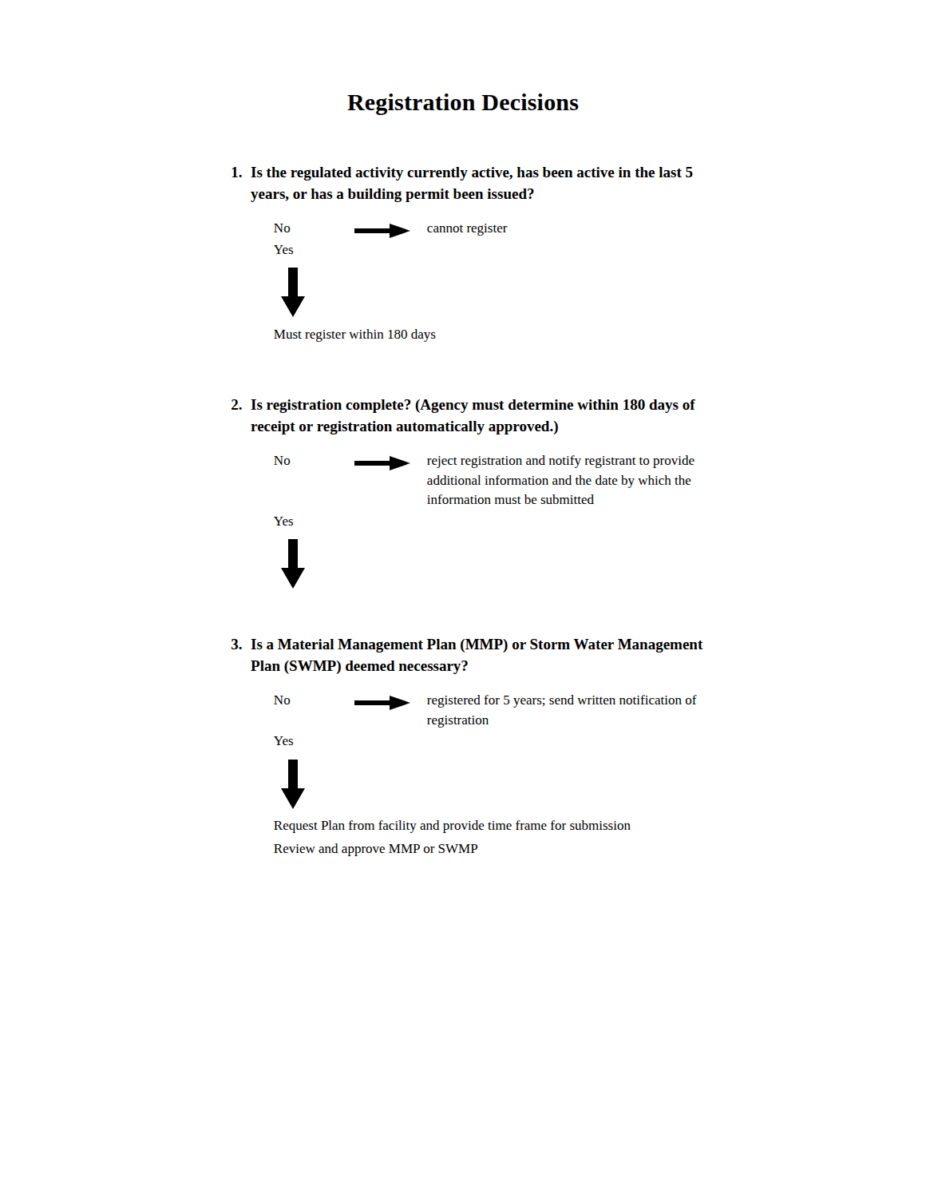Registration Decisions
Is the regulated activity currently active, has been active in the last 5 years, or has a building permit been issued?
No
cannot register
Yes
Must register within 180 days
Is registration complete? (Agency must determine within 180 days of receipt or registration automatically approved.)
No
reject registration and notify registrant to provide additional information and the date by which the information must be submitted
Yes
Is a Material Management Plan (MMP) or Storm Water Management Plan (SWMP) deemed necessary?
No
registered for 5 years; send written notification of registration
Yes
Request Plan from facility and provide time frame for submission
Review and approve MMP or SWMP